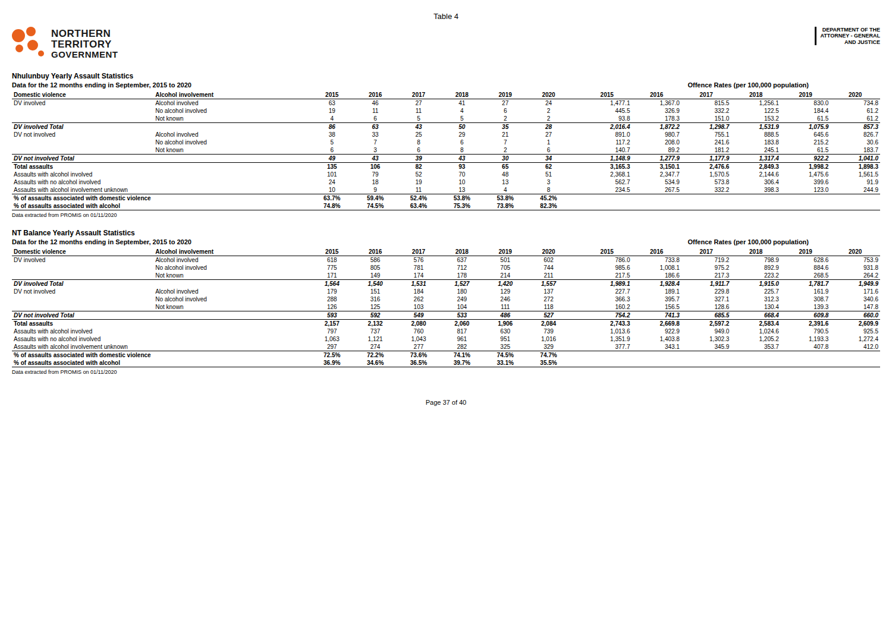Table 4
NORTHERN
TERRITORY
GOVERNMENT
DEPARTMENT OF THE
ATTORNEY - GENERAL
AND JUSTICE
Nhulunbuy Yearly Assault Statistics
Data for the 12 months ending in September, 2015 to 2020 Offence Rates (per 100,000 population)
| Domestic violence | Alcohol involvement | 2015 | 2016 | 2017 | 2018 | 2019 | 2020 | | 2015 | 2016 | 2017 | 2018 | 2019 | 2020 |
| --- | --- | --- | --- | --- | --- | --- | --- | --- | --- | --- | --- | --- | --- | --- |
| DV involved | Alcohol involved | 63 | 46 | 27 | 41 | 27 | 24 | | 1,477.1 | 1,367.0 | 815.5 | 1,256.1 | 830.0 | 734.8 |
| | No alcohol involved | 19 | 11 | 11 | 4 | 6 | 2 | | 445.5 | 326.9 | 332.2 | 122.5 | 184.4 | 61.2 |
| | Not known | 4 | 6 | 5 | 5 | 2 | 2 | | 93.8 | 178.3 | 151.0 | 153.2 | 61.5 | 61.2 |
| DV involved Total | 86 | 63 | 43 | 50 | 35 | 28 | | 2,016.4 | 1,872.2 | 1,298.7 | 1,531.9 | 1,075.9 | 857.3 |
| DV not involved | Alcohol involved | 38 | 33 | 25 | 29 | 21 | 27 | | 891.0 | 980.7 | 755.1 | 888.5 | 645.6 | 826.7 |
| | No alcohol involved | 5 | 7 | 8 | 6 | 7 | 1 | | 117.2 | 208.0 | 241.6 | 183.8 | 215.2 | 30.6 |
| | Not known | 6 | 3 | 6 | 8 | 2 | 6 | | 140.7 | 89.2 | 181.2 | 245.1 | 61.5 | 183.7 |
| DV not involved Total | 49 | 43 | 39 | 43 | 30 | 34 | | 1,148.9 | 1,277.9 | 1,177.9 | 1,317.4 | 922.2 | 1,041.0 |
| Total assaults | 135 | 106 | 82 | 93 | 65 | 62 | | 3,165.3 | 3,150.1 | 2,476.6 | 2,849.3 | 1,998.2 | 1,898.3 |
| Assaults with alcohol involved | 101 | 79 | 52 | 70 | 48 | 51 | | 2,368.1 | 2,347.7 | 1,570.5 | 2,144.6 | 1,475.6 | 1,561.5 |
| Assaults with no alcohol involved | 24 | 18 | 19 | 10 | 13 | 3 | | 562.7 | 534.9 | 573.8 | 306.4 | 399.6 | 91.9 |
| Assaults with alcohol involvement unknown | 10 | 9 | 11 | 13 | 4 | 8 | | 234.5 | 267.5 | 332.2 | 398.3 | 123.0 | 244.9 |
| % of assaults associated with domestic violence | 63.7% | 59.4% | 52.4% | 53.8% | 53.8% | 45.2% | | |
| % of assaults associated with alcohol | 74.8% | 74.5% | 63.4% | 75.3% | 73.8% | 82.3% | | |
Data extracted from PROMIS on 01/11/2020
NT Balance Yearly Assault Statistics
Data for the 12 months ending in September, 2015 to 2020 Offence Rates (per 100,000 population)
| Domestic violence | Alcohol involvement | 2015 | 2016 | 2017 | 2018 | 2019 | 2020 | | 2015 | 2016 | 2017 | 2018 | 2019 | 2020 |
| --- | --- | --- | --- | --- | --- | --- | --- | --- | --- | --- | --- | --- | --- | --- |
| DV involved | Alcohol involved | 618 | 586 | 576 | 637 | 501 | 602 | | 786.0 | 733.8 | 719.2 | 798.9 | 628.6 | 753.9 |
| | No alcohol involved | 775 | 805 | 781 | 712 | 705 | 744 | | 985.6 | 1,008.1 | 975.2 | 892.9 | 884.6 | 931.8 |
| | Not known | 171 | 149 | 174 | 178 | 214 | 211 | | 217.5 | 186.6 | 217.3 | 223.2 | 268.5 | 264.2 |
| DV involved Total | 1,564 | 1,540 | 1,531 | 1,527 | 1,420 | 1,557 | | 1,989.1 | 1,928.4 | 1,911.7 | 1,915.0 | 1,781.7 | 1,949.9 |
| DV not involved | Alcohol involved | 179 | 151 | 184 | 180 | 129 | 137 | | 227.7 | 189.1 | 229.8 | 225.7 | 161.9 | 171.6 |
| | No alcohol involved | 288 | 316 | 262 | 249 | 246 | 272 | | 366.3 | 395.7 | 327.1 | 312.3 | 308.7 | 340.6 |
| | Not known | 126 | 125 | 103 | 104 | 111 | 118 | | 160.2 | 156.5 | 128.6 | 130.4 | 139.3 | 147.8 |
| DV not involved Total | 593 | 592 | 549 | 533 | 486 | 527 | | 754.2 | 741.3 | 685.5 | 668.4 | 609.8 | 660.0 |
| Total assaults | 2,157 | 2,132 | 2,080 | 2,060 | 1,906 | 2,084 | | 2,743.3 | 2,669.8 | 2,597.2 | 2,583.4 | 2,391.6 | 2,609.9 |
| Assaults with alcohol involved | 797 | 737 | 760 | 817 | 630 | 739 | | 1,013.6 | 922.9 | 949.0 | 1,024.6 | 790.5 | 925.5 |
| Assaults with no alcohol involved | 1,063 | 1,121 | 1,043 | 961 | 951 | 1,016 | | 1,351.9 | 1,403.8 | 1,302.3 | 1,205.2 | 1,193.3 | 1,272.4 |
| Assaults with alcohol involvement unknown | 297 | 274 | 277 | 282 | 325 | 329 | | 377.7 | 343.1 | 345.9 | 353.7 | 407.8 | 412.0 |
| % of assaults associated with domestic violence | 72.5% | 72.2% | 73.6% | 74.1% | 74.5% | 74.7% | | |
| % of assaults associated with alcohol | 36.9% | 34.6% | 36.5% | 39.7% | 33.1% | 35.5% | | |
Data extracted from PROMIS on 01/11/2020
Page 37 of 40